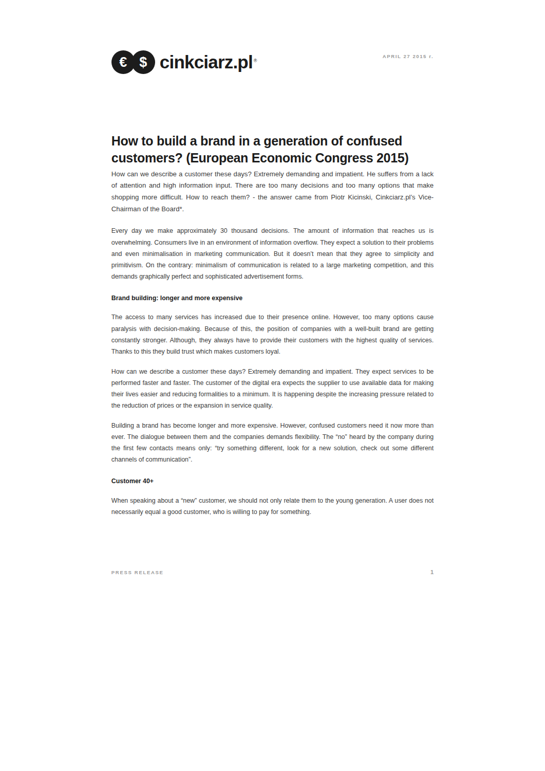€
$
cinkciarz.pl®
APRIL 27 2015 r.
How to build a brand in a generation of confused customers? (European Economic Congress 2015)
How can we describe a customer these days? Extremely demanding and impatient. He suffers from a lack of attention and high information input. There are too many decisions and too many options that make shopping more difficult. How to reach them? - the answer came from Piotr Kicinski, Cinkciarz.pl’s Vice-Chairman of the Board*.
Every day we make approximately 30 thousand decisions. The amount of information that reaches us is overwhelming. Consumers live in an environment of information overflow. They expect a solution to their problems and even minimalisation in marketing communication. But it doesn’t mean that they agree to simplicity and primitivism. On the contrary: minimalism of communication is related to a large marketing competition, and this demands graphically perfect and sophisticated advertisement forms.
Brand building: longer and more expensive
The access to many services has increased due to their presence online. However, too many options cause paralysis with decision-making. Because of this, the position of companies with a well-built brand are getting constantly stronger. Although, they always have to provide their customers with the highest quality of services. Thanks to this they build trust which makes customers loyal.
How can we describe a customer these days? Extremely demanding and impatient. They expect services to be performed faster and faster. The customer of the digital era expects the supplier to use available data for making their lives easier and reducing formalities to a minimum. It is happening despite the increasing pressure related to the reduction of prices or the expansion in service quality.
Building a brand has become longer and more expensive. However, confused customers need it now more than ever. The dialogue between them and the companies demands flexibility. The “no” heard by the company during the first few contacts means only: “try something different, look for a new solution, check out some different channels of communication”.
Customer 40+
When speaking about a “new” customer, we should not only relate them to the young generation. A user does not necessarily equal a good customer, who is willing to pay for something.
PRESS RELEASE
1